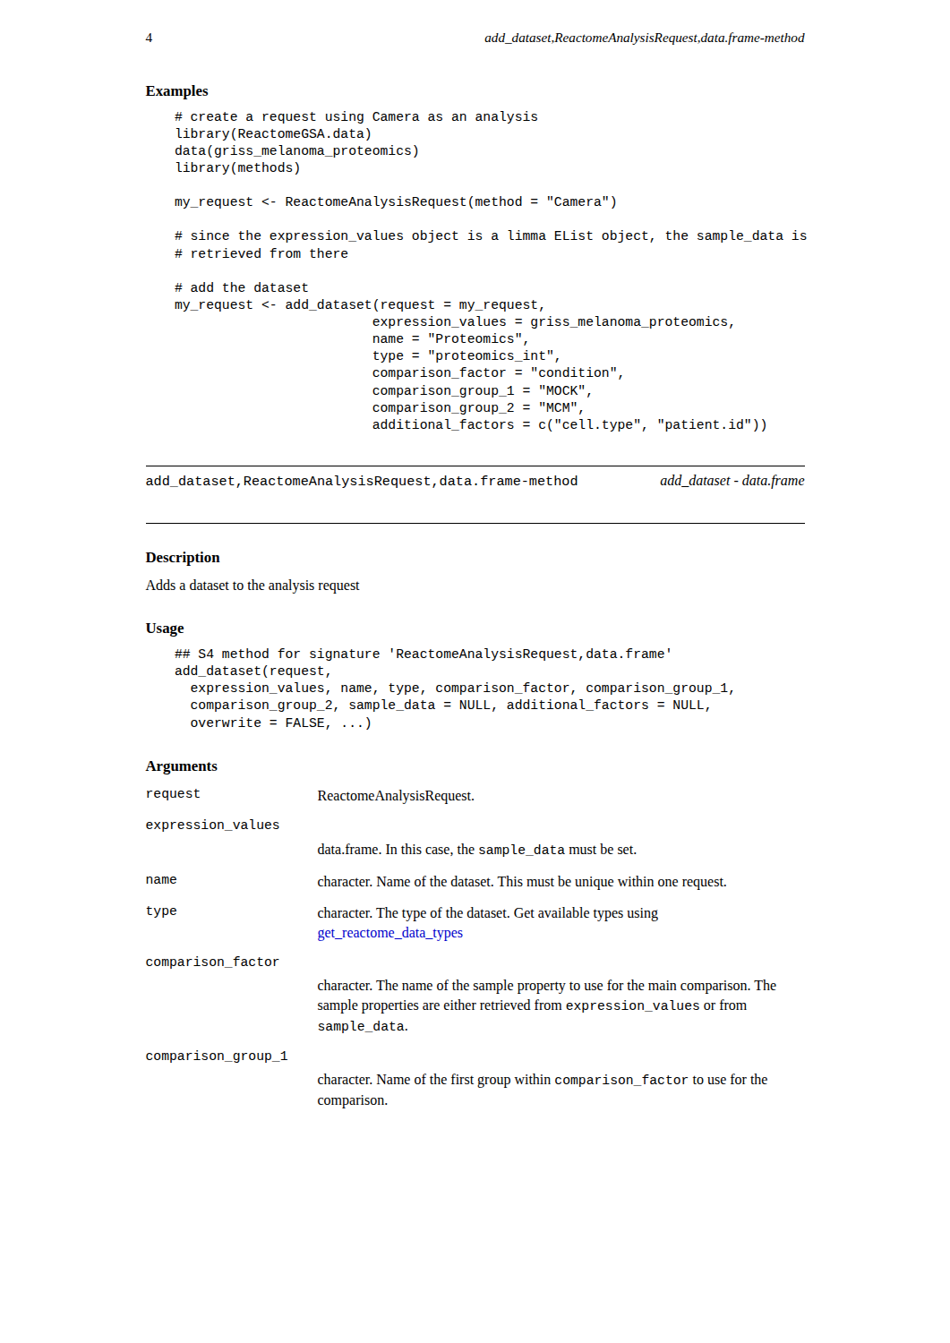4 add_dataset,ReactomeAnalysisRequest,data.frame-method
Examples
# create a request using Camera as an analysis
library(ReactomeGSA.data)
data(griss_melanoma_proteomics)
library(methods)

my_request <- ReactomeAnalysisRequest(method = "Camera")

# since the expression_values object is a limma EList object, the sample_data is
# retrieved from there

# add the dataset
my_request <- add_dataset(request = my_request,
                         expression_values = griss_melanoma_proteomics,
                         name = "Proteomics",
                         type = "proteomics_int",
                         comparison_factor = "condition",
                         comparison_group_1 = "MOCK",
                         comparison_group_2 = "MCM",
                         additional_factors = c("cell.type", "patient.id"))
add_dataset,ReactomeAnalysisRequest,data.frame-method add_dataset - data.frame
Description
Adds a dataset to the analysis request
Usage
## S4 method for signature 'ReactomeAnalysisRequest,data.frame'
add_dataset(request,
  expression_values, name, type, comparison_factor, comparison_group_1,
  comparison_group_2, sample_data = NULL, additional_factors = NULL,
  overwrite = FALSE, ...)
Arguments
request
ReactomeAnalysisRequest.
expression_values
data.frame. In this case, the sample_data must be set.
name
character. Name of the dataset. This must be unique within one request.
type
character. The type of the dataset. Get available types using get_reactome_data_types
comparison_factor
character. The name of the sample property to use for the main comparison. The sample properties are either retrieved from expression_values or from sample_data.
comparison_group_1
character. Name of the first group within comparison_factor to use for the comparison.